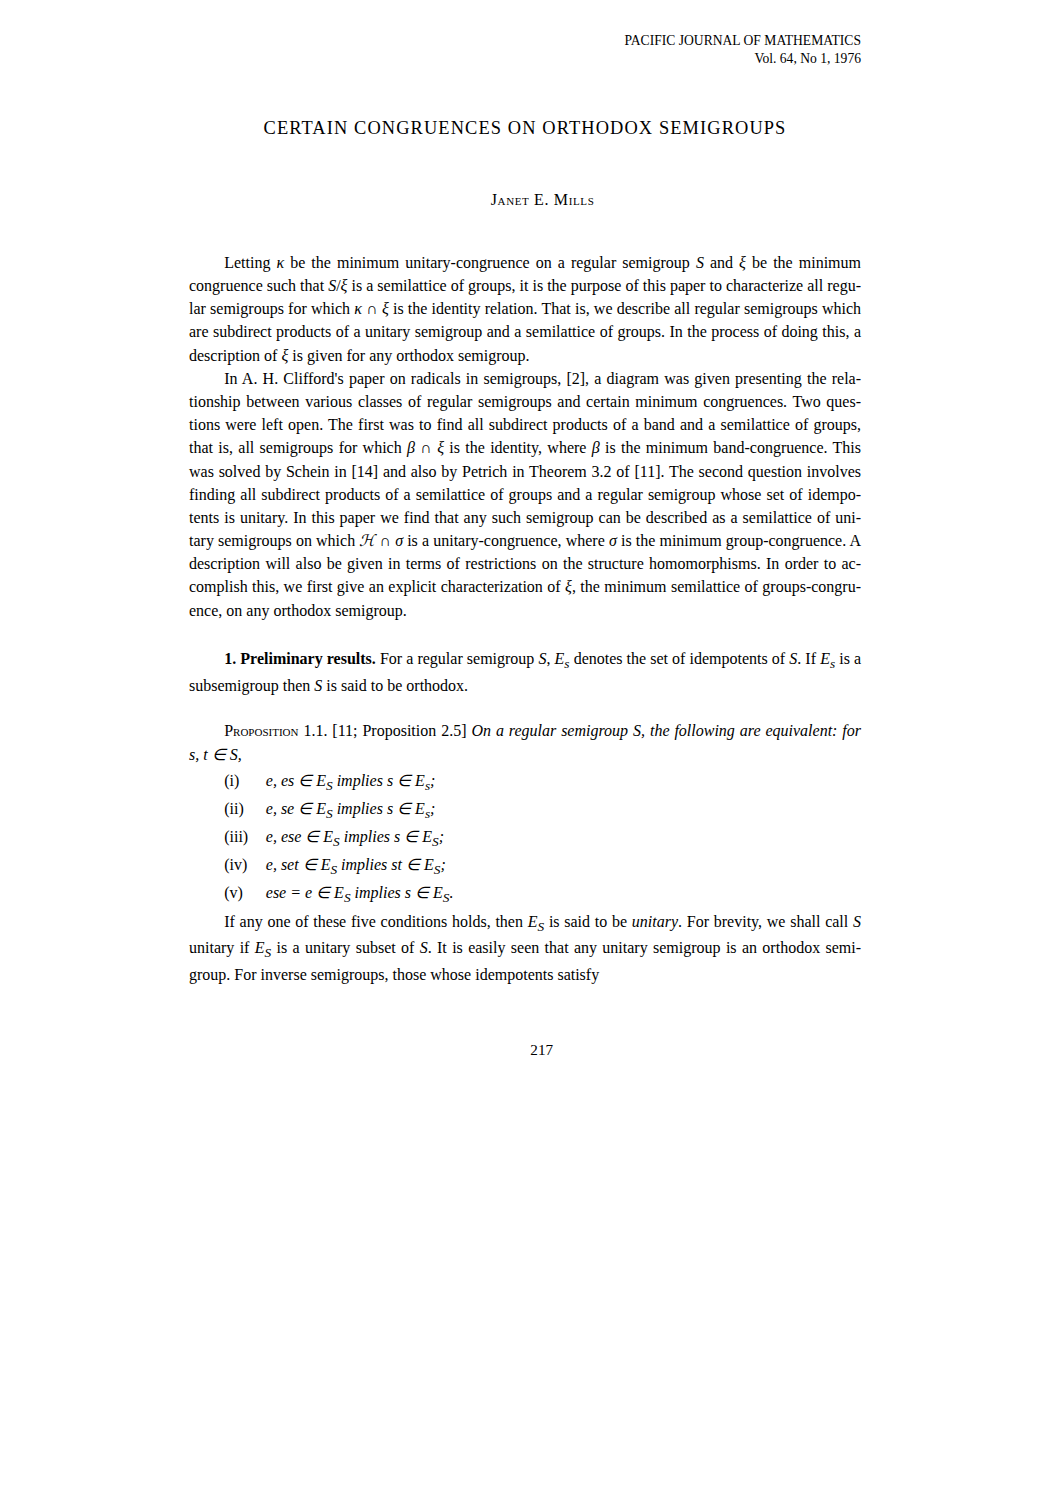PACIFIC JOURNAL OF MATHEMATICS
Vol. 64, No 1, 1976
Certain Congruences on Orthodox Semigroups
Janet E. Mills
Letting κ be the minimum unitary-congruence on a regular semigroup S and ξ be the minimum congruence such that S/ξ is a semilattice of groups, it is the purpose of this paper to characterize all regular semigroups for which κ ∩ ξ is the identity relation. That is, we describe all regular semigroups which are subdirect products of a unitary semigroup and a semilattice of groups. In the process of doing this, a description of ξ is given for any orthodox semigroup.
In A. H. Clifford's paper on radicals in semigroups, [2], a diagram was given presenting the relationship between various classes of regular semigroups and certain minimum congruences. Two questions were left open. The first was to find all subdirect products of a band and a semilattice of groups, that is, all semigroups for which β ∩ ξ is the identity, where β is the minimum band-congruence. This was solved by Schein in [14] and also by Petrich in Theorem 3.2 of [11]. The second question involves finding all subdirect products of a semilattice of groups and a regular semigroup whose set of idempotents is unitary. In this paper we find that any such semigroup can be described as a semilattice of unitary semigroups on which ℋ ∩ σ is a unitary-congruence, where σ is the minimum group-congruence. A description will also be given in terms of restrictions on the structure homomorphisms. In order to accomplish this, we first give an explicit characterization of ξ, the minimum semilattice of groups-congruence, on any orthodox semigroup.
1. Preliminary results. For a regular semigroup S, Es denotes the set of idempotents of S. If Es is a subsemigroup then S is said to be orthodox.
Proposition 1.1. [11; Proposition 2.5] On a regular semigroup S, the following are equivalent: for s, t ∈ S,
(i) e, es ∈ ES implies s ∈ Es;
(ii) e, se ∈ ES implies s ∈ Es;
(iii) e, ese ∈ ES implies s ∈ ES;
(iv) e, set ∈ ES implies st ∈ ES;
(v) ese = e ∈ ES implies s ∈ ES.
If any one of these five conditions holds, then ES is said to be unitary. For brevity, we shall call S unitary if ES is a unitary subset of S. It is easily seen that any unitary semigroup is an orthodox semigroup. For inverse semigroups, those whose idempotents satisfy
217